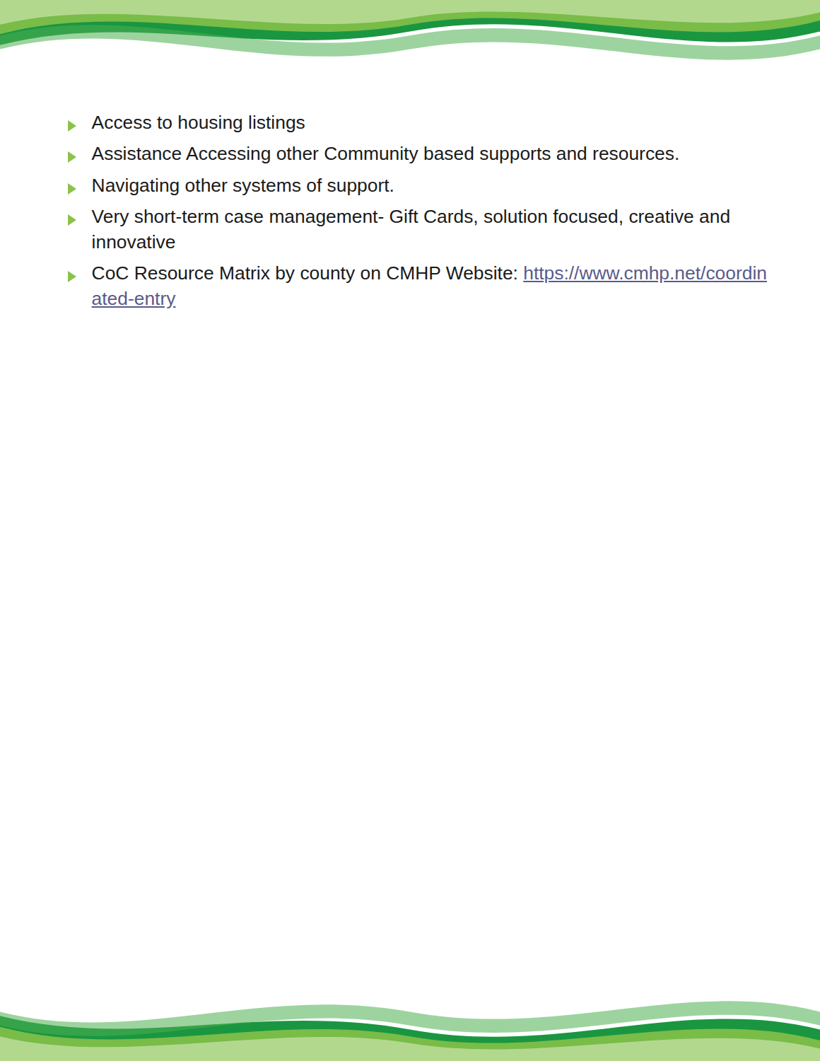Access to housing listings
Assistance Accessing other Community based supports and resources.
Navigating other systems of support.
Very short-term case management- Gift Cards, solution focused, creative and innovative
CoC Resource Matrix by county on CMHP Website: https://www.cmhp.net/coordinated-entry